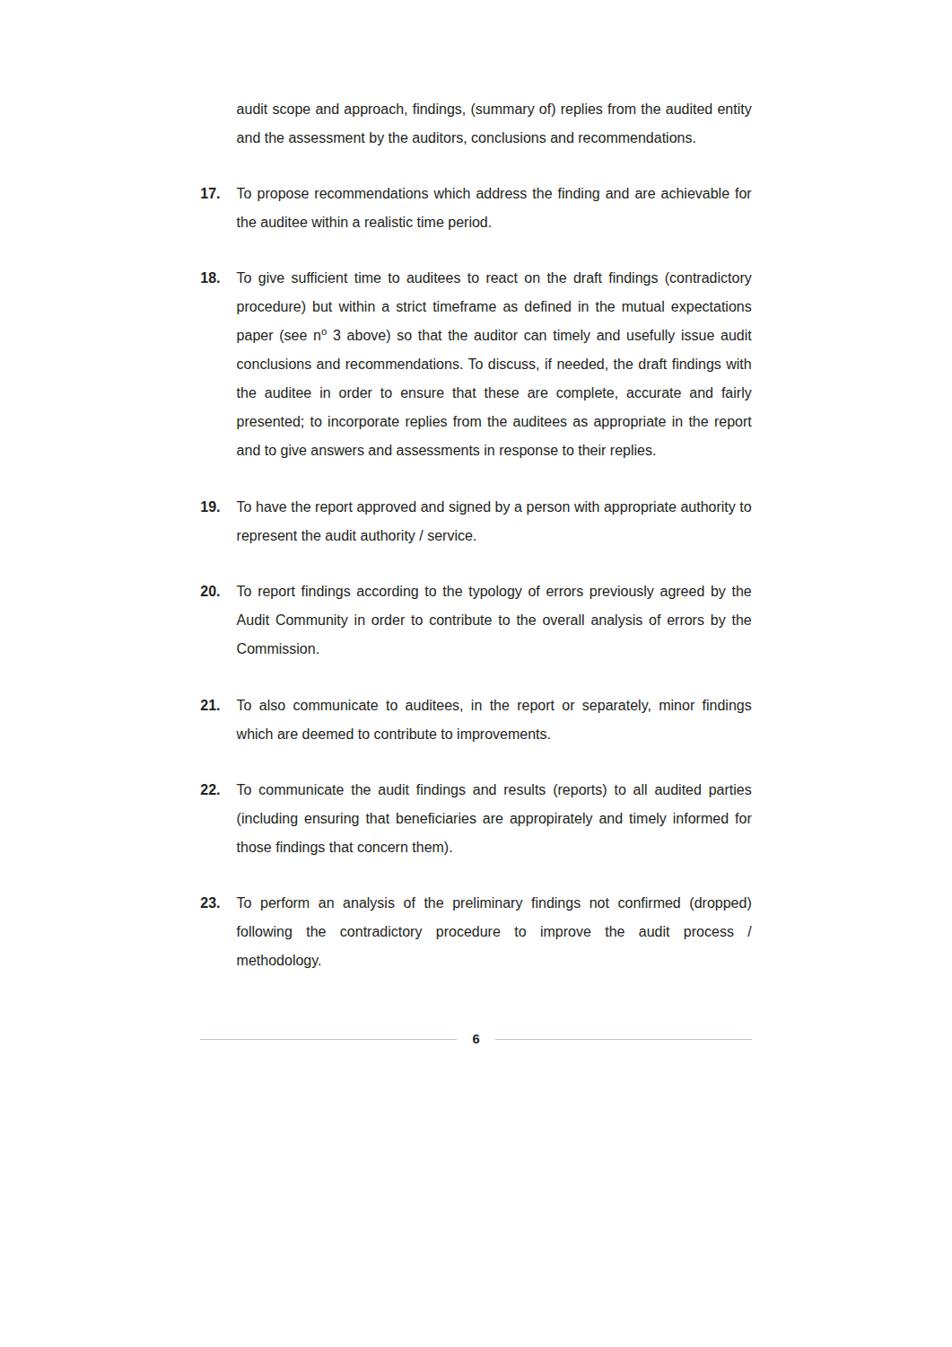audit scope and approach, findings, (summary of) replies from the audited entity and the assessment by the auditors, conclusions and recommendations.
17. To propose recommendations which address the finding and are achievable for the auditee within a realistic time period.
18. To give sufficient time to auditees to react on the draft findings (contradictory procedure) but within a strict timeframe as defined in the mutual expectations paper (see no 3 above) so that the auditor can timely and usefully issue audit conclusions and recommendations. To discuss, if needed, the draft findings with the auditee in order to ensure that these are complete, accurate and fairly presented; to incorporate replies from the auditees as appropriate in the report and to give answers and assessments in response to their replies.
19. To have the report approved and signed by a person with appropriate authority to represent the audit authority / service.
20. To report findings according to the typology of errors previously agreed by the Audit Community in order to contribute to the overall analysis of errors by the Commission.
21. To also communicate to auditees, in the report or separately, minor findings which are deemed to contribute to improvements.
22. To communicate the audit findings and results (reports) to all audited parties (including ensuring that beneficiaries are appropirately and timely informed for those findings that concern them).
23. To perform an analysis of the preliminary findings not confirmed (dropped) following the contradictory procedure to improve the audit process / methodology.
6